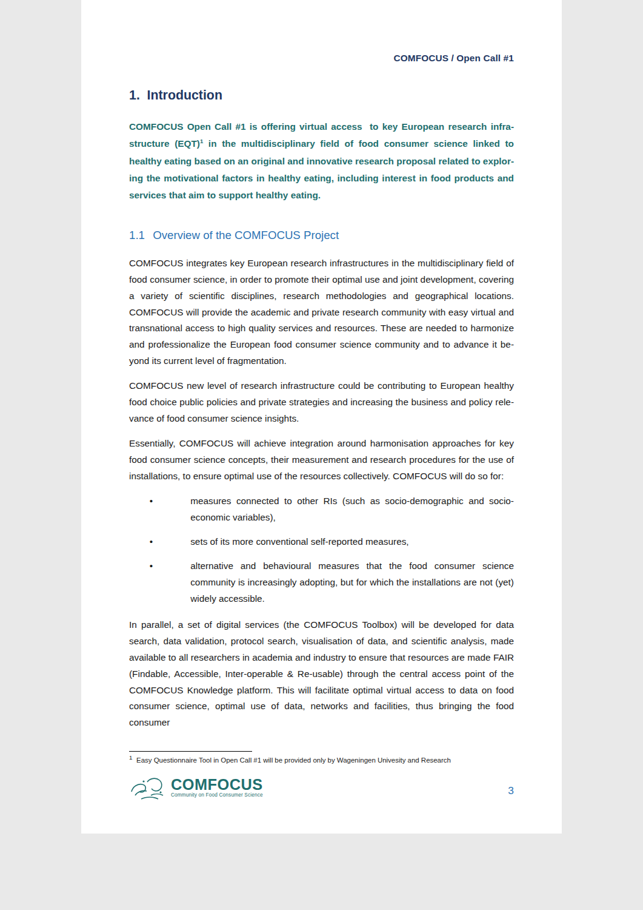COMFOCUS / Open Call #1
1. Introduction
COMFOCUS Open Call #1 is offering virtual access to key European research infrastructure (EQT)1 in the multidisciplinary field of food consumer science linked to healthy eating based on an original and innovative research proposal related to exploring the motivational factors in healthy eating, including interest in food products and services that aim to support healthy eating.
1.1 Overview of the COMFOCUS Project
COMFOCUS integrates key European research infrastructures in the multidisciplinary field of food consumer science, in order to promote their optimal use and joint development, covering a variety of scientific disciplines, research methodologies and geographical locations. COMFOCUS will provide the academic and private research community with easy virtual and transnational access to high quality services and resources. These are needed to harmonize and professionalize the European food consumer science community and to advance it beyond its current level of fragmentation.
COMFOCUS new level of research infrastructure could be contributing to European healthy food choice public policies and private strategies and increasing the business and policy relevance of food consumer science insights.
Essentially, COMFOCUS will achieve integration around harmonisation approaches for key food consumer science concepts, their measurement and research procedures for the use of installations, to ensure optimal use of the resources collectively. COMFOCUS will do so for:
measures connected to other RIs (such as socio-demographic and socio-economic variables),
sets of its more conventional self-reported measures,
alternative and behavioural measures that the food consumer science community is increasingly adopting, but for which the installations are not (yet) widely accessible.
In parallel, a set of digital services (the COMFOCUS Toolbox) will be developed for data search, data validation, protocol search, visualisation of data, and scientific analysis, made available to all researchers in academia and industry to ensure that resources are made FAIR (Findable, Accessible, Inter-operable & Re-usable) through the central access point of the COMFOCUS Knowledge platform. This will facilitate optimal virtual access to data on food consumer science, optimal use of data, networks and facilities, thus bringing the food consumer
1 Easy Questionnaire Tool in Open Call #1 will be provided only by Wageningen Univesity and Research
COMFOCUS
Community on Food Consumer Science
3